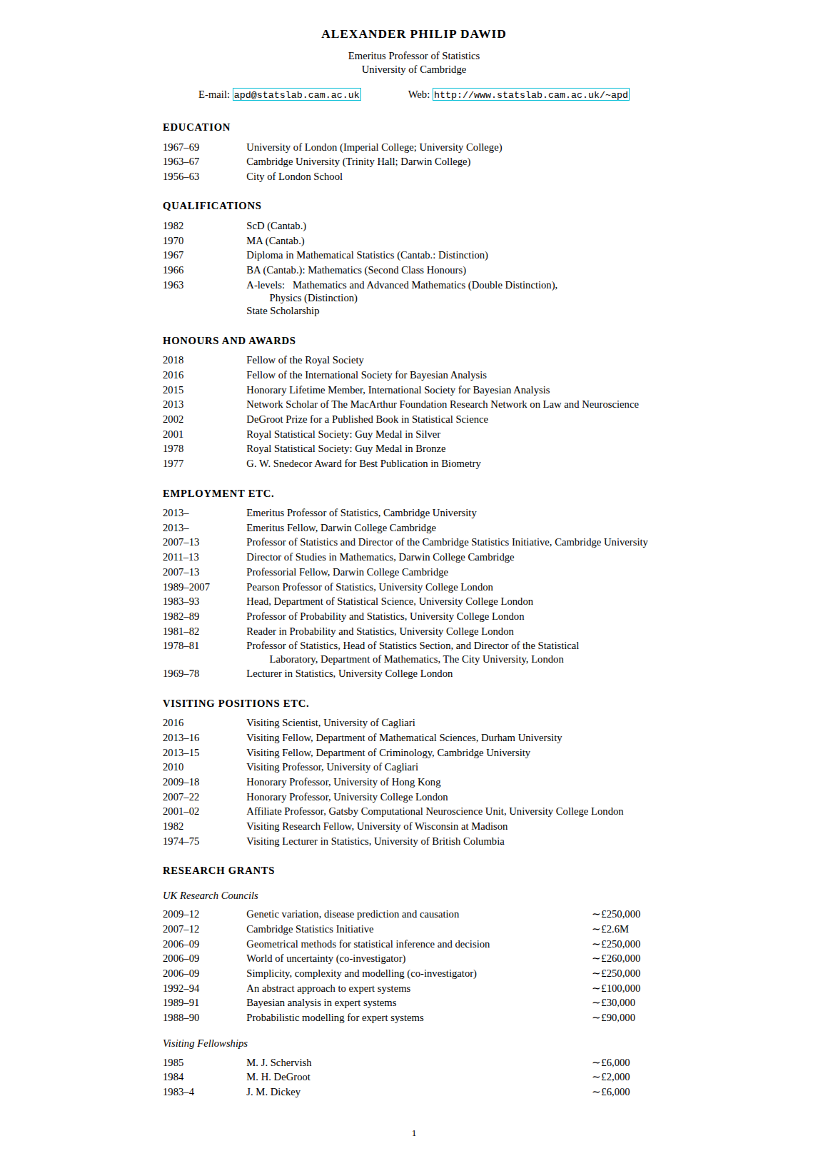ALEXANDER PHILIP DAWID
Emeritus Professor of Statistics
University of Cambridge
E-mail: apd@statslab.cam.ac.uk Web: http://www.statslab.cam.ac.uk/~apd
EDUCATION
| 1967–69 | University of London (Imperial College; University College) |
| 1963–67 | Cambridge University (Trinity Hall; Darwin College) |
| 1956–63 | City of London School |
QUALIFICATIONS
| 1982 | ScD (Cantab.) |
| 1970 | MA (Cantab.) |
| 1967 | Diploma in Mathematical Statistics (Cantab.: Distinction) |
| 1966 | BA (Cantab.): Mathematics (Second Class Honours) |
| 1963 | A-levels: Mathematics and Advanced Mathematics (Double Distinction), Physics (Distinction) State Scholarship |
HONOURS AND AWARDS
| 2018 | Fellow of the Royal Society |
| 2016 | Fellow of the International Society for Bayesian Analysis |
| 2015 | Honorary Lifetime Member, International Society for Bayesian Analysis |
| 2013 | Network Scholar of The MacArthur Foundation Research Network on Law and Neuroscience |
| 2002 | DeGroot Prize for a Published Book in Statistical Science |
| 2001 | Royal Statistical Society: Guy Medal in Silver |
| 1978 | Royal Statistical Society: Guy Medal in Bronze |
| 1977 | G. W. Snedecor Award for Best Publication in Biometry |
EMPLOYMENT ETC.
| 2013– | Emeritus Professor of Statistics, Cambridge University |
| 2013– | Emeritus Fellow, Darwin College Cambridge |
| 2007–13 | Professor of Statistics and Director of the Cambridge Statistics Initiative, Cambridge University |
| 2011–13 | Director of Studies in Mathematics, Darwin College Cambridge |
| 2007–13 | Professorial Fellow, Darwin College Cambridge |
| 1989–2007 | Pearson Professor of Statistics, University College London |
| 1983–93 | Head, Department of Statistical Science, University College London |
| 1982–89 | Professor of Probability and Statistics, University College London |
| 1981–82 | Reader in Probability and Statistics, University College London |
| 1978–81 | Professor of Statistics, Head of Statistics Section, and Director of the Statistical Laboratory, Department of Mathematics, The City University, London |
| 1969–78 | Lecturer in Statistics, University College London |
VISITING POSITIONS ETC.
| 2016 | Visiting Scientist, University of Cagliari |
| 2013–16 | Visiting Fellow, Department of Mathematical Sciences, Durham University |
| 2013–15 | Visiting Fellow, Department of Criminology, Cambridge University |
| 2010 | Visiting Professor, University of Cagliari |
| 2009–18 | Honorary Professor, University of Hong Kong |
| 2007–22 | Honorary Professor, University College London |
| 2001–02 | Affiliate Professor, Gatsby Computational Neuroscience Unit, University College London |
| 1982 | Visiting Research Fellow, University of Wisconsin at Madison |
| 1974–75 | Visiting Lecturer in Statistics, University of British Columbia |
RESEARCH GRANTS
UK Research Councils
| 2009–12 | Genetic variation, disease prediction and causation | ∼£250,000 |
| 2007–12 | Cambridge Statistics Initiative | ∼£2.6M |
| 2006–09 | Geometrical methods for statistical inference and decision | ∼£250,000 |
| 2006–09 | World of uncertainty (co-investigator) | ∼£260,000 |
| 2006–09 | Simplicity, complexity and modelling (co-investigator) | ∼£250,000 |
| 1992–94 | An abstract approach to expert systems | ∼£100,000 |
| 1989–91 | Bayesian analysis in expert systems | ∼£30,000 |
| 1988–90 | Probabilistic modelling for expert systems | ∼£90,000 |
Visiting Fellowships
| 1985 | M. J. Schervish | ∼£6,000 |
| 1984 | M. H. DeGroot | ∼£2,000 |
| 1983–4 | J. M. Dickey | ∼£6,000 |
1